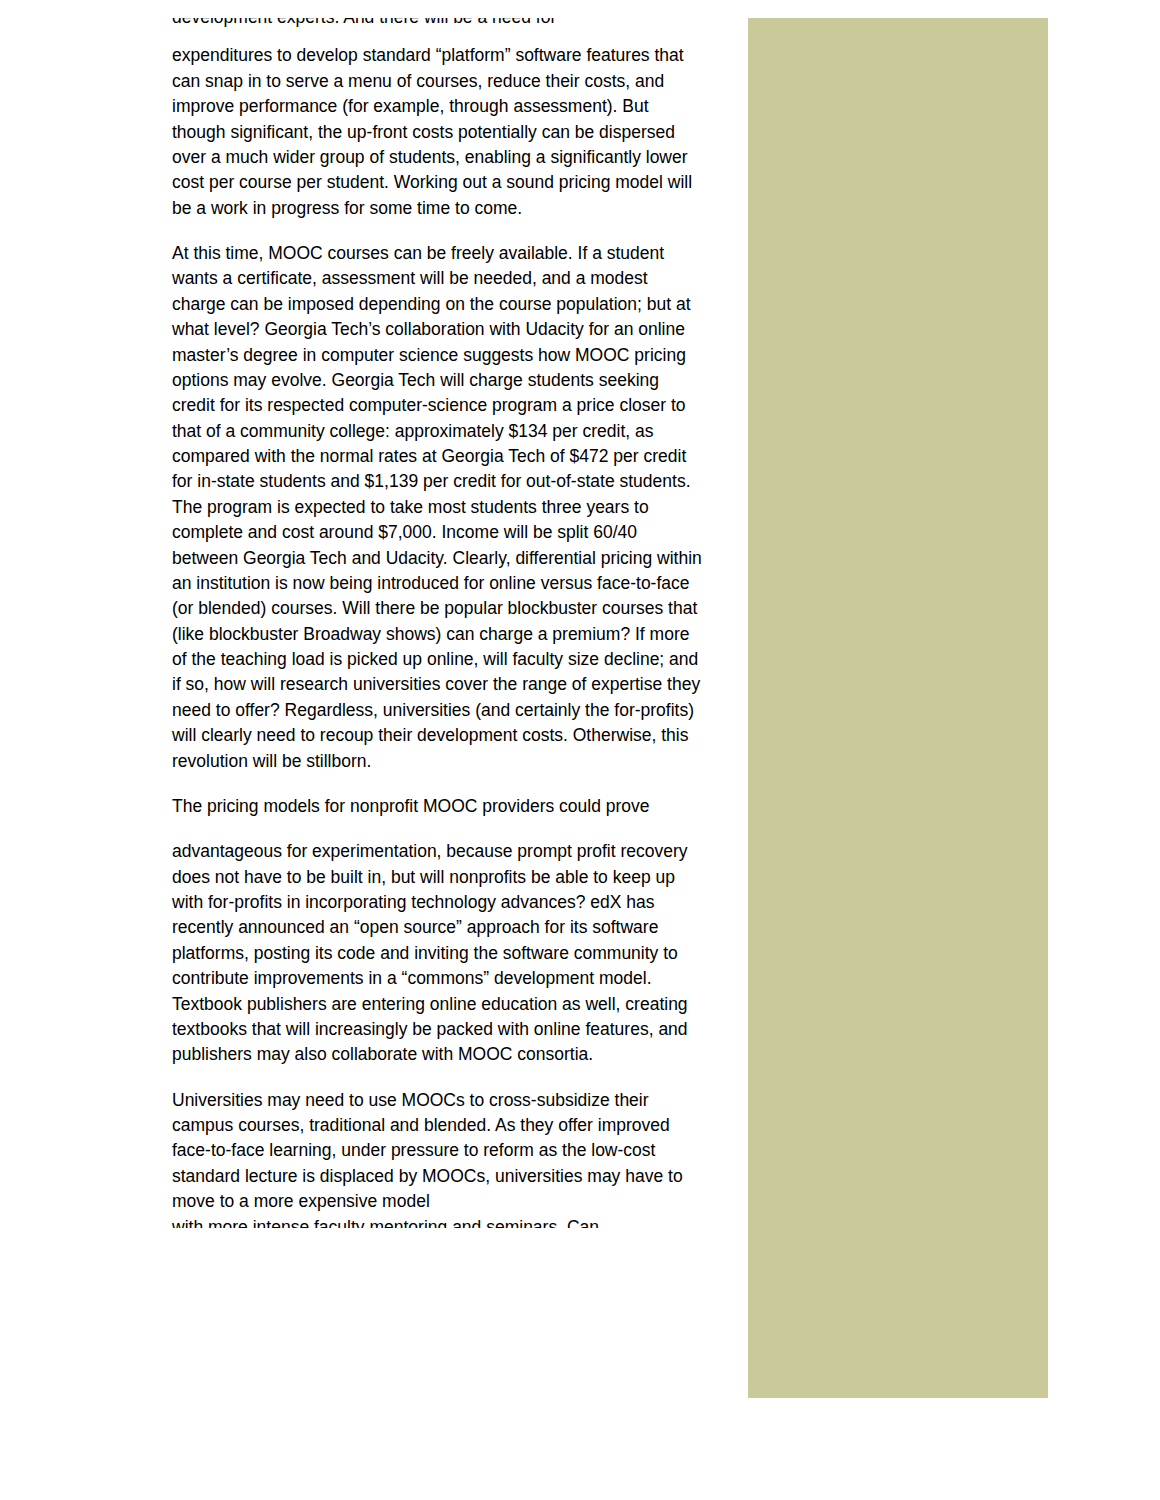development experts. And there will be a need for
expenditures to develop standard “platform” software features that can snap in to serve a menu of courses, reduce their costs, and improve performance (for example, through assessment). But though significant, the up-front costs potentially can be dispersed over a much wider group of students, enabling a significantly lower cost per course per student. Working out a sound pricing model will be a work in progress for some time to come.
At this time, MOOC courses can be freely available. If a student wants a certificate, assessment will be needed, and a modest charge can be imposed depending on the course population; but at what level? Georgia Tech’s collaboration with Udacity for an online master’s degree in computer science suggests how MOOC pricing options may evolve. Georgia Tech will charge students seeking credit for its respected computer-science program a price closer to that of a community college: approximately $134 per credit, as compared with the normal rates at Georgia Tech of $472 per credit for in-state students and $1,139 per credit for out-of-state students. The program is expected to take most students three years to complete and cost around $7,000. Income will be split 60/40 between Georgia Tech and Udacity. Clearly, differential pricing within an institution is now being introduced for online versus face-to-face (or blended) courses. Will there be popular blockbuster courses that (like blockbuster Broadway shows) can charge a premium? If more of the teaching load is picked up online, will faculty size decline; and if so, how will research universities cover the range of expertise they need to offer? Regardless, universities (and certainly the for-profits) will clearly need to recoup their development costs. Otherwise, this revolution will be stillborn.
The pricing models for nonprofit MOOC providers could prove
advantageous for experimentation, because prompt profit recovery does not have to be built in, but will nonprofits be able to keep up with for-profits in incorporating technology advances? edX has recently announced an “open source” approach for its software platforms, posting its code and inviting the software community to contribute improvements in a “commons” development model. Textbook publishers are entering online education as well, creating textbooks that will increasingly be packed with online features, and publishers may also collaborate with MOOC consortia.
Universities may need to use MOOCs to cross-subsidize their campus courses, traditional and blended. As they offer improved face-to-face learning, under pressure to reform as the low-cost standard lecture is displaced by MOOCs, universities may have to move to a more expensive model
with more intense faculty mentoring and seminars. Can